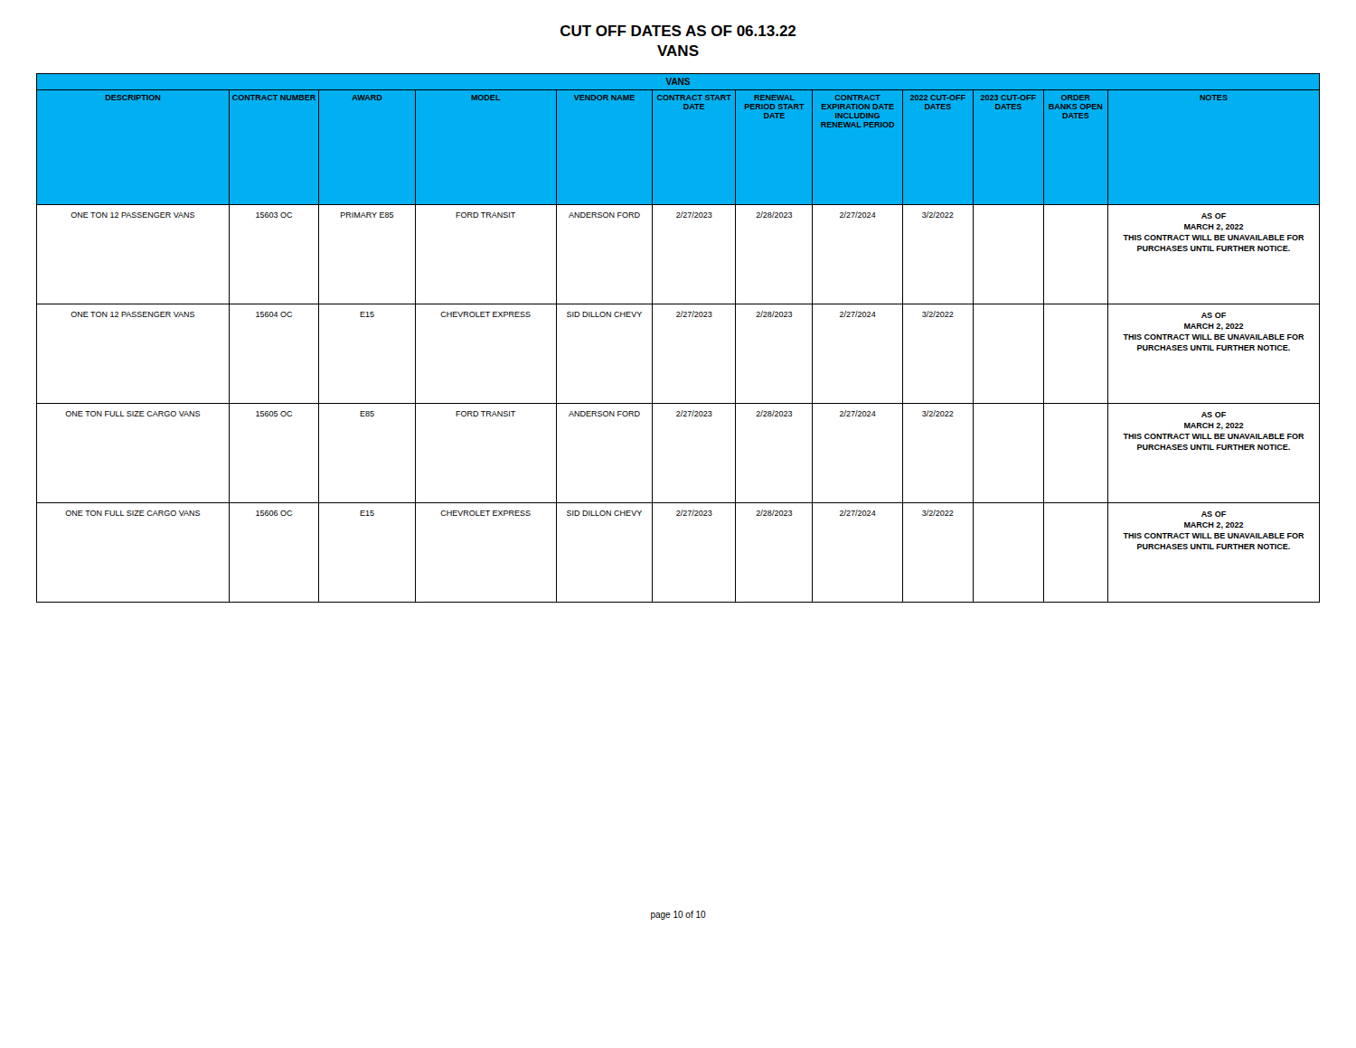CUT OFF DATES AS OF 06.13.22
VANS
| VANS |
| --- |
| DESCRIPTION | CONTRACT NUMBER | AWARD | MODEL | VENDOR NAME | CONTRACT START DATE | RENEWAL PERIOD START DATE | CONTRACT EXPIRATION DATE INCLUDING RENEWAL PERIOD | 2022 CUT-OFF DATES | 2023 CUT-OFF DATES | ORDER BANKS OPEN DATES | NOTES |
| ONE TON 12 PASSENGER VANS | 15603 OC | PRIMARY E85 | FORD TRANSIT | ANDERSON FORD | 2/27/2023 | 2/28/2023 | 2/27/2024 | 3/2/2022 | | | AS OF MARCH 2, 2022 THIS CONTRACT WILL BE UNAVAILABLE FOR PURCHASES UNTIL FURTHER NOTICE. |
| ONE TON 12 PASSENGER VANS | 15604 OC | E15 | CHEVROLET EXPRESS | SID DILLON CHEVY | 2/27/2023 | 2/28/2023 | 2/27/2024 | 3/2/2022 | | | AS OF MARCH 2, 2022 THIS CONTRACT WILL BE UNAVAILABLE FOR PURCHASES UNTIL FURTHER NOTICE. |
| ONE TON FULL SIZE CARGO VANS | 15605 OC | E85 | FORD TRANSIT | ANDERSON FORD | 2/27/2023 | 2/28/2023 | 2/27/2024 | 3/2/2022 | | | AS OF MARCH 2, 2022 THIS CONTRACT WILL BE UNAVAILABLE FOR PURCHASES UNTIL FURTHER NOTICE. |
| ONE TON FULL SIZE CARGO VANS | 15606 OC | E15 | CHEVROLET EXPRESS | SID DILLON CHEVY | 2/27/2023 | 2/28/2023 | 2/27/2024 | 3/2/2022 | | | AS OF MARCH 2, 2022 THIS CONTRACT WILL BE UNAVAILABLE FOR PURCHASES UNTIL FURTHER NOTICE. |
page 10 of 10